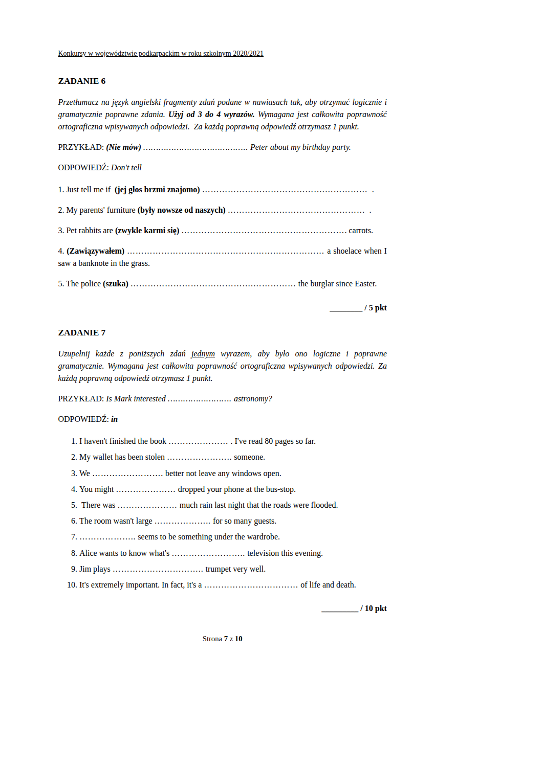Konkursy w województwie podkarpackim w roku szkolnym 2020/2021
ZADANIE 6
Przetłumacz na język angielski fragmenty zdań podane w nawiasach tak, aby otrzymać logicznie i gramatycznie poprawne zdania. Użyj od 3 do 4 wyrazów. Wymagana jest całkowita poprawność ortograficzna wpisywanych odpowiedzi. Za każdą poprawną odpowiedź otrzymasz 1 punkt.
PRZYKŁAD: (Nie mów) ………………………………….. Peter about my birthday party.
ODPOWIEDŹ: Don't tell
1. Just tell me if (jej głos brzmi znajomo) …………………………………….…………… .
2. My parents' furniture (były nowsze od naszych) ………………………………………… .
3. Pet rabbits are (zwykle karmi się) …………………………………………………. carrots.
4. (Zawiązywałem) …………………………………………………………… a shoelace when I saw a banknote in the grass.
5. The police (szuka) …………………………………….…………… the burglar since Easter.
________ / 5 pkt
ZADANIE 7
Uzupełnij każde z poniższych zdań jednym wyrazem, aby było ono logiczne i poprawne gramatycznie. Wymagana jest całkowita poprawność ortograficzna wpisywanych odpowiedzi. Za każdą poprawną odpowiedź otrzymasz 1 punkt.
PRZYKŁAD: Is Mark interested ……………………. astronomy?
ODPOWIEDŹ: in
I haven't finished the book ………………… . I've read 80 pages so far.
My wallet has been stolen ………………….. someone.
We ……………………. better not leave any windows open.
You might ………………… dropped your phone at the bus-stop.
There was ………………… much rain last night that the roads were flooded.
The room wasn't large ……………….. for so many guests.
……………….. seems to be something under the wardrobe.
Alice wants to know what's …………………….. television this evening.
Jim plays ………………………….. trumpet very well.
It's extremely important. In fact, it's a …………………………… of life and death.
_________ / 10 pkt
Strona 7 z 10